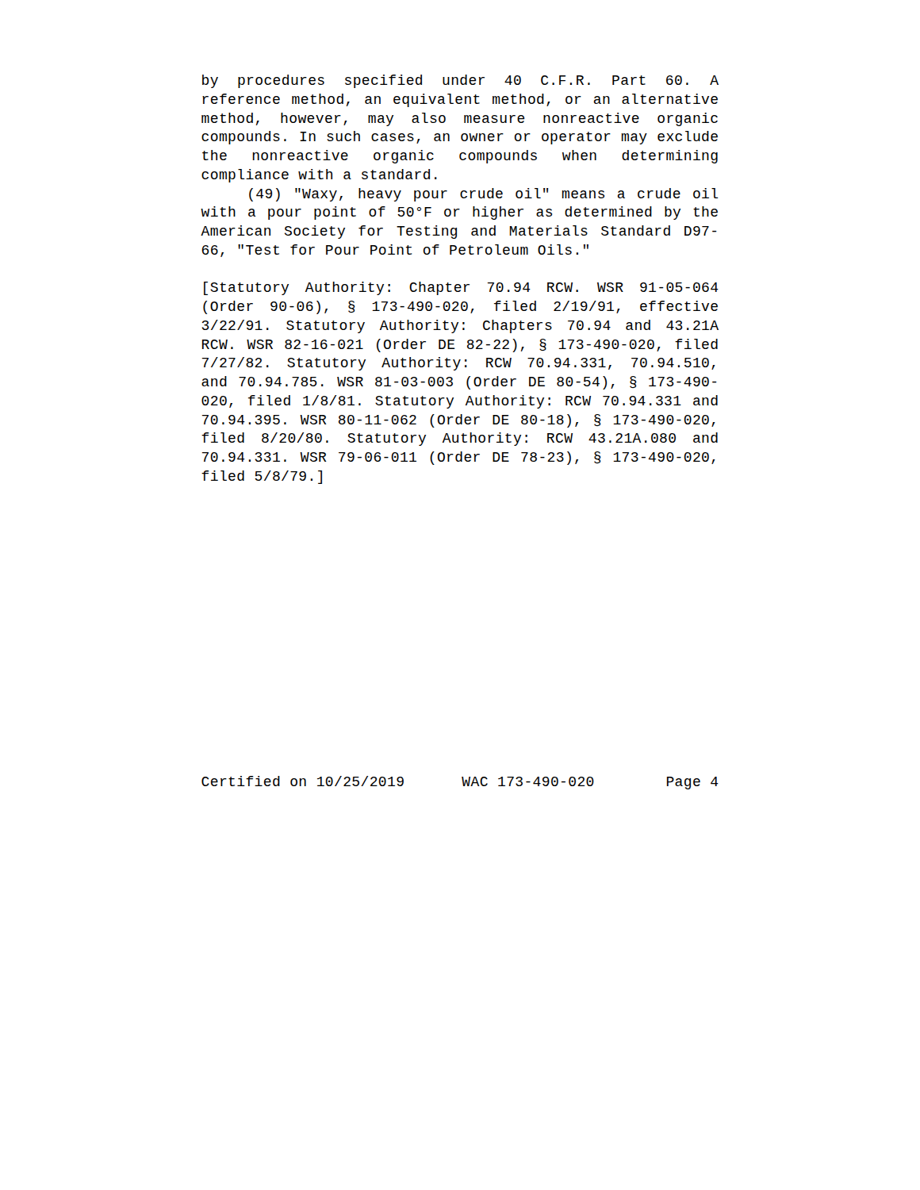by procedures specified under 40 C.F.R. Part 60. A reference method, an equivalent method, or an alternative method, however, may also measure nonreactive organic compounds. In such cases, an owner or operator may exclude the nonreactive organic compounds when determining compliance with a standard.
(49) "Waxy, heavy pour crude oil" means a crude oil with a pour point of 50°F or higher as determined by the American Society for Testing and Materials Standard D97-66, "Test for Pour Point of Petroleum Oils."
[Statutory Authority: Chapter 70.94 RCW. WSR 91-05-064 (Order 90-06), § 173-490-020, filed 2/19/91, effective 3/22/91. Statutory Authority: Chapters 70.94 and 43.21A RCW. WSR 82-16-021 (Order DE 82-22), § 173-490-020, filed 7/27/82. Statutory Authority: RCW 70.94.331, 70.94.510, and 70.94.785. WSR 81-03-003 (Order DE 80-54), § 173-490-020, filed 1/8/81. Statutory Authority: RCW 70.94.331 and 70.94.395. WSR 80-11-062 (Order DE 80-18), § 173-490-020, filed 8/20/80. Statutory Authority: RCW 43.21A.080 and 70.94.331. WSR 79-06-011 (Order DE 78-23), § 173-490-020, filed 5/8/79.]
Certified on 10/25/2019 WAC 173-490-020 Page 4